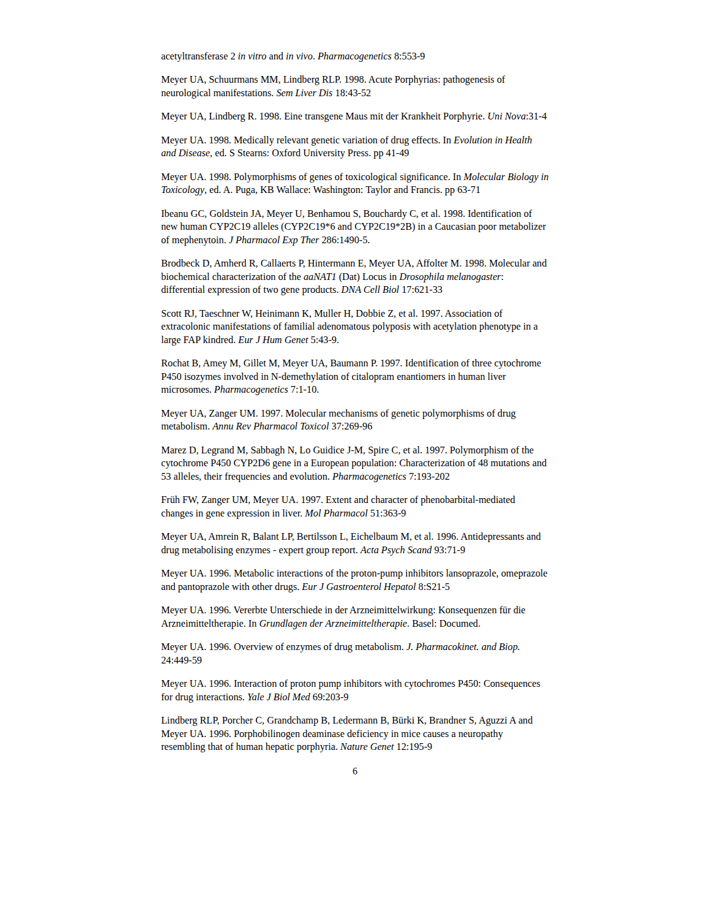acetyltransferase 2 in vitro and in vivo. Pharmacogenetics 8:553-9
Meyer UA, Schuurmans MM, Lindberg RLP. 1998. Acute Porphyrias: pathogenesis of neurological manifestations. Sem Liver Dis 18:43-52
Meyer UA, Lindberg R. 1998. Eine transgene Maus mit der Krankheit Porphyrie. Uni Nova:31-4
Meyer UA. 1998. Medically relevant genetic variation of drug effects. In Evolution in Health and Disease, ed. S Stearns: Oxford University Press. pp 41-49
Meyer UA. 1998. Polymorphisms of genes of toxicological significance. In Molecular Biology in Toxicology, ed. A. Puga, KB Wallace: Washington: Taylor and Francis. pp 63-71
Ibeanu GC, Goldstein JA, Meyer U, Benhamou S, Bouchardy C, et al. 1998. Identification of new human CYP2C19 alleles (CYP2C19*6 and CYP2C19*2B) in a Caucasian poor metabolizer of mephenytoin. J Pharmacol Exp Ther 286:1490-5.
Brodbeck D, Amherd R, Callaerts P, Hintermann E, Meyer UA, Affolter M. 1998. Molecular and biochemical characterization of the aaNAT1 (Dat) Locus in Drosophila melanogaster: differential expression of two gene products. DNA Cell Biol 17:621-33
Scott RJ, Taeschner W, Heinimann K, Muller H, Dobbie Z, et al. 1997. Association of extracolonic manifestations of familial adenomatous polyposis with acetylation phenotype in a large FAP kindred. Eur J Hum Genet 5:43-9.
Rochat B, Amey M, Gillet M, Meyer UA, Baumann P. 1997. Identification of three cytochrome P450 isozymes involved in N-demethylation of citalopram enantiomers in human liver microsomes. Pharmacogenetics 7:1-10.
Meyer UA, Zanger UM. 1997. Molecular mechanisms of genetic polymorphisms of drug metabolism. Annu Rev Pharmacol Toxicol 37:269-96
Marez D, Legrand M, Sabbagh N, Lo Guidice J-M, Spire C, et al. 1997. Polymorphism of the cytochrome P450 CYP2D6 gene in a European population: Characterization of 48 mutations and 53 alleles, their frequencies and evolution. Pharmacogenetics 7:193-202
Früh FW, Zanger UM, Meyer UA. 1997. Extent and character of phenobarbital-mediated changes in gene expression in liver. Mol Pharmacol 51:363-9
Meyer UA, Amrein R, Balant LP, Bertilsson L, Eichelbaum M, et al. 1996. Antidepressants and drug metabolising enzymes - expert group report. Acta Psych Scand 93:71-9
Meyer UA. 1996. Metabolic interactions of the proton-pump inhibitors lansoprazole, omeprazole and pantoprazole with other drugs. Eur J Gastroenterol Hepatol 8:S21-5
Meyer UA. 1996. Vererbte Unterschiede in der Arzneimittelwirkung: Konsequenzen für die Arzneimitteltherapie. In Grundlagen der Arzneimitteltherapie. Basel: Documed.
Meyer UA. 1996. Overview of enzymes of drug metabolism. J. Pharmacokinet. and Biop. 24:449-59
Meyer UA. 1996. Interaction of proton pump inhibitors with cytochromes P450: Consequences for drug interactions. Yale J Biol Med 69:203-9
Lindberg RLP, Porcher C, Grandchamp B, Ledermann B, Bürki K, Brandner S, Aguzzi A and Meyer UA. 1996. Porphobilinogen deaminase deficiency in mice causes a neuropathy resembling that of human hepatic porphyria. Nature Genet 12:195-9
6